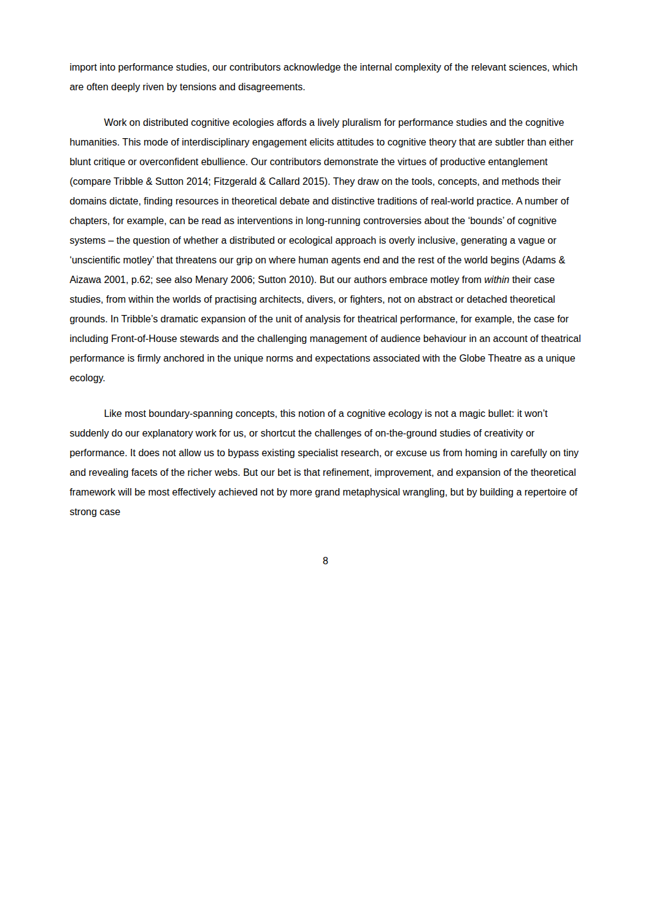import into performance studies, our contributors acknowledge the internal complexity of the relevant sciences, which are often deeply riven by tensions and disagreements.
Work on distributed cognitive ecologies affords a lively pluralism for performance studies and the cognitive humanities. This mode of interdisciplinary engagement elicits attitudes to cognitive theory that are subtler than either blunt critique or overconfident ebullience. Our contributors demonstrate the virtues of productive entanglement (compare Tribble & Sutton 2014; Fitzgerald & Callard 2015). They draw on the tools, concepts, and methods their domains dictate, finding resources in theoretical debate and distinctive traditions of real-world practice. A number of chapters, for example, can be read as interventions in long-running controversies about the ‘bounds’ of cognitive systems – the question of whether a distributed or ecological approach is overly inclusive, generating a vague or ‘unscientific motley’ that threatens our grip on where human agents end and the rest of the world begins (Adams & Aizawa 2001, p.62; see also Menary 2006; Sutton 2010). But our authors embrace motley from within their case studies, from within the worlds of practising architects, divers, or fighters, not on abstract or detached theoretical grounds. In Tribble’s dramatic expansion of the unit of analysis for theatrical performance, for example, the case for including Front-of-House stewards and the challenging management of audience behaviour in an account of theatrical performance is firmly anchored in the unique norms and expectations associated with the Globe Theatre as a unique ecology.
Like most boundary-spanning concepts, this notion of a cognitive ecology is not a magic bullet: it won’t suddenly do our explanatory work for us, or shortcut the challenges of on-the-ground studies of creativity or performance. It does not allow us to bypass existing specialist research, or excuse us from homing in carefully on tiny and revealing facets of the richer webs. But our bet is that refinement, improvement, and expansion of the theoretical framework will be most effectively achieved not by more grand metaphysical wrangling, but by building a repertoire of strong case
8